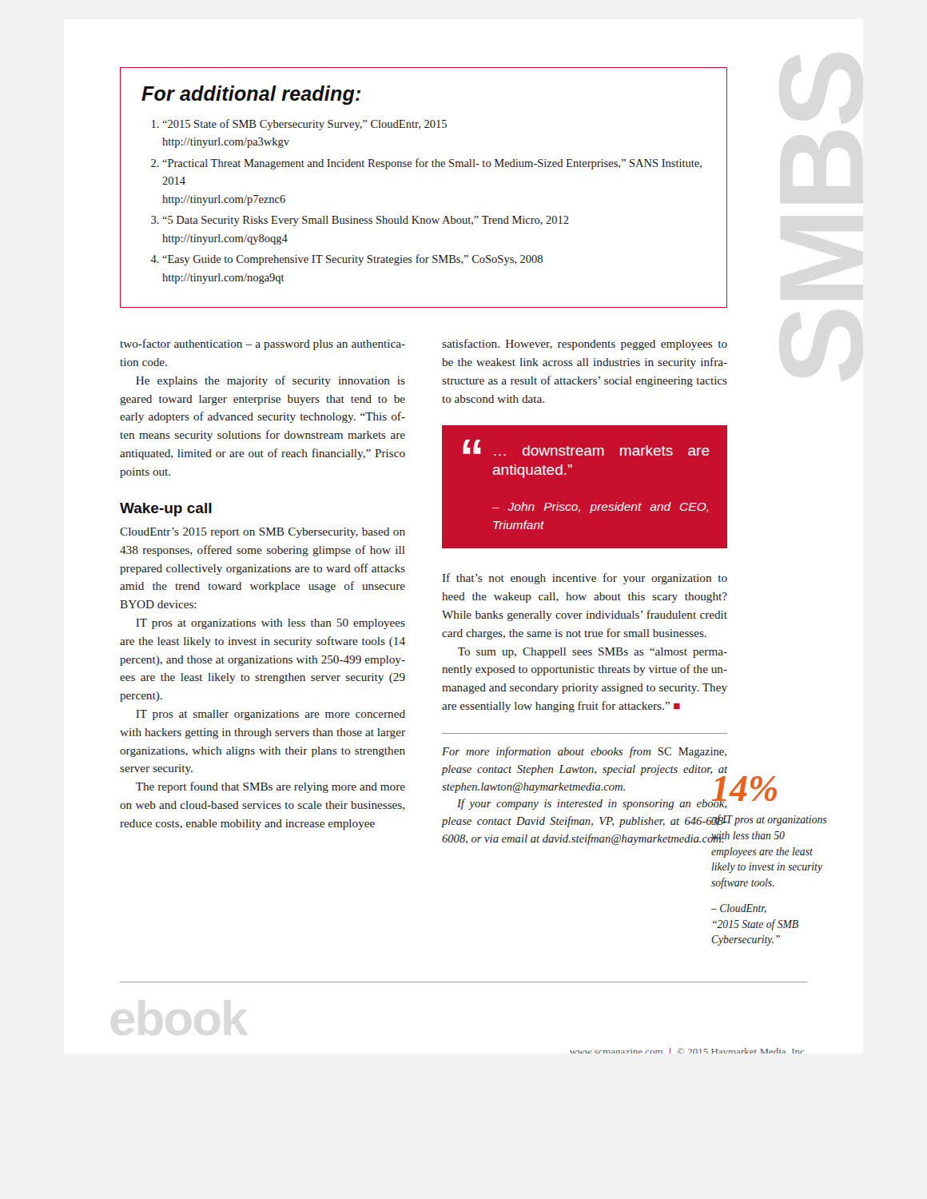SMBS
For additional reading:
“2015 State of SMB Cybersecurity Survey,” CloudEntr, 2015
http://tinyurl.com/pa3wkgv
“Practical Threat Management and Incident Response for the Small- to Medium-Sized Enterprises,” SANS Institute, 2014
http://tinyurl.com/p7eznc6
“5 Data Security Risks Every Small Business Should Know About,” Trend Micro, 2012
http://tinyurl.com/qy8oqg4
“Easy Guide to Comprehensive IT Security Strategies for SMBs,” CoSoSys, 2008
http://tinyurl.com/noga9qt
two-factor authentication – a password plus an authentication code.
He explains the majority of security innovation is geared toward larger enterprise buyers that tend to be early adopters of advanced security technology. “This often means security solutions for downstream markets are antiquated, limited or are out of reach financially,” Prisco points out.
Wake-up call
CloudEntr’s 2015 report on SMB Cybersecurity, based on 438 responses, offered some sobering glimpse of how ill prepared collectively organizations are to ward off attacks amid the trend toward workplace usage of unsecure BYOD devices:
IT pros at organizations with less than 50 employees are the least likely to invest in security software tools (14 percent), and those at organizations with 250-499 employees are the least likely to strengthen server security (29 percent).
IT pros at smaller organizations are more concerned with hackers getting in through servers than those at larger organizations, which aligns with their plans to strengthen server security.
The report found that SMBs are relying more and more on web and cloud-based services to scale their businesses, reduce costs, enable mobility and increase employee
satisfaction. However, respondents pegged employees to be the weakest link across all industries in security infrastructure as a result of attackers’ social engineering tactics to abscond with data.
“
… downstream markets are antiquated.”
– John Prisco, president and CEO, Triumfant
If that’s not enough incentive for your organization to heed the wakeup call, how about this scary thought? While banks generally cover individuals’ fraudulent credit card charges, the same is not true for small businesses.
To sum up, Chappell sees SMBs as “almost permanently exposed to opportunistic threats by virtue of the unmanaged and secondary priority assigned to security. They are essentially low hanging fruit for attackers.” ■
For more information about ebooks from SC Magazine, please contact Stephen Lawton, special projects editor, at stephen.lawton@haymarketmedia.com.
If your company is interested in sponsoring an ebook, please contact David Steifman, VP, publisher, at 646-638-6008, or via email at david.steifman@haymarketmedia.com.
14%
of IT pros at organizations with less than 50 employees are the least likely to invest in security software tools.
– CloudEntr,
“2015 State of SMB Cybersecurity.”
ebook
www.scmagazine.com | © 2015 Haymarket Media, Inc.